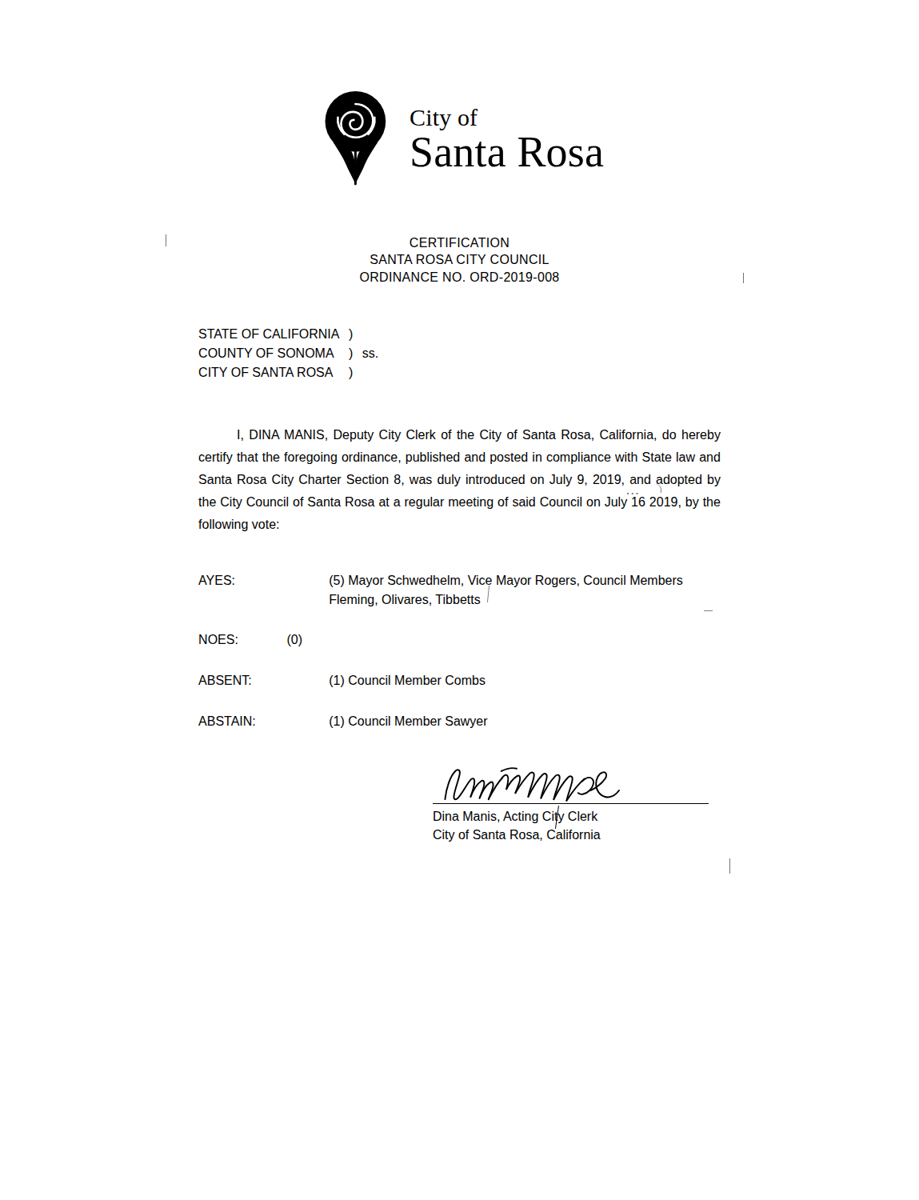City of
Santa Rosa
CERTIFICATION
SANTA ROSA CITY COUNCIL
ORDINANCE NO. ORD-2019-008
| STATE OF CALIFORNIA | ) | |
| COUNTY OF SONOMA | ) | ss. |
| CITY OF SANTA ROSA | ) | |
I, DINA MANIS, Deputy City Clerk of the City of Santa Rosa, California, do hereby certify that the foregoing ordinance, published and posted in compliance with State law and Santa Rosa City Charter Section 8, was duly introduced on July 9, 2019, and adopted by the City Council of Santa Rosa at a regular meeting of said Council on July 16 2019, by the following vote:
| AYES: | | (5) Mayor Schwedhelm, Vice Mayor Rogers, Council Members Fleming, Olivares, Tibbetts |
| NOES: | (0) | |
| ABSENT: | | (1) Council Member Combs |
| ABSTAIN: | | (1) Council Member Sawyer |
Dina Manis, Acting City Clerk
City of Santa Rosa, California